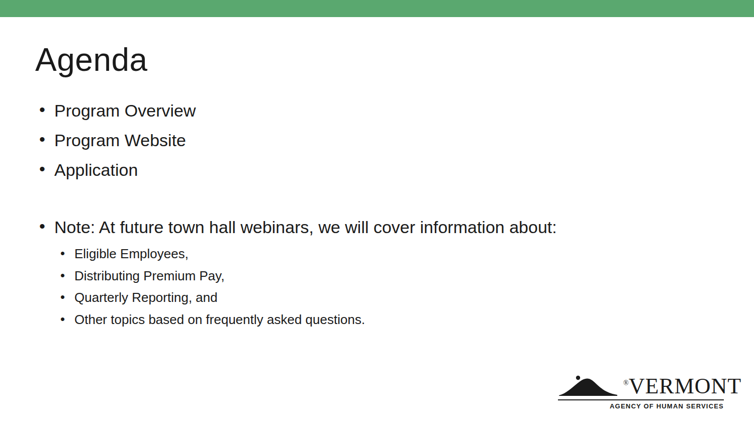Agenda
Program Overview
Program Website
Application
Note: At future town hall webinars, we will cover information about:
Eligible Employees,
Distributing Premium Pay,
Quarterly Reporting, and
Other topics based on frequently asked questions.
®VERMONT
AGENCY OF HUMAN SERVICES